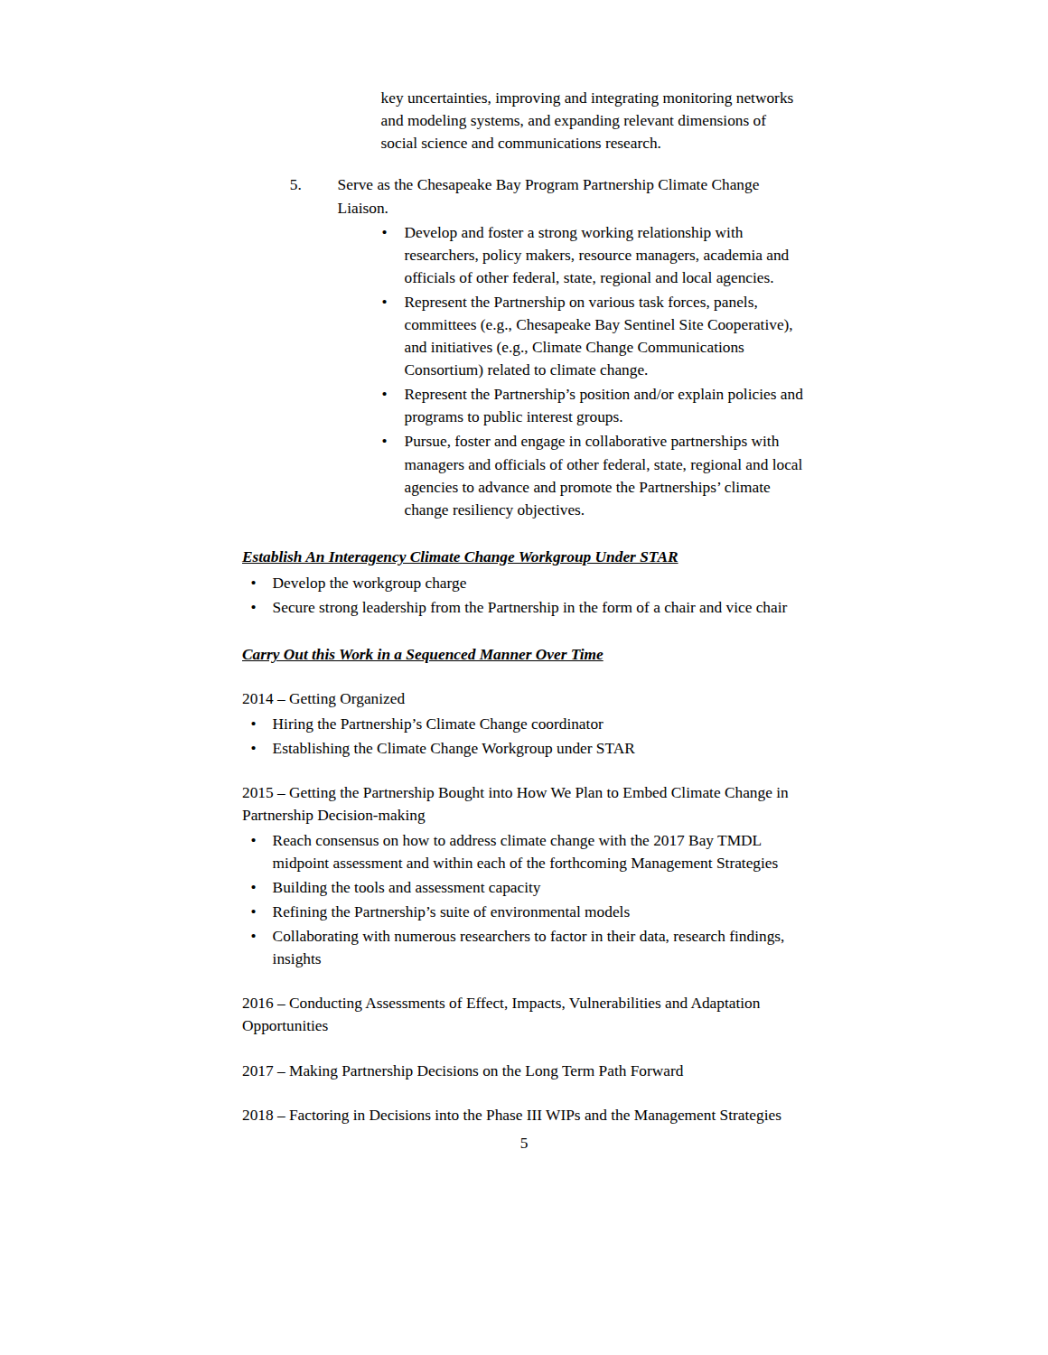key uncertainties, improving and integrating monitoring networks and modeling systems, and expanding relevant dimensions of social science and communications research.
5. Serve as the Chesapeake Bay Program Partnership Climate Change Liaison.
Develop and foster a strong working relationship with researchers, policy makers, resource managers, academia and officials of other federal, state, regional and local agencies.
Represent the Partnership on various task forces, panels, committees (e.g., Chesapeake Bay Sentinel Site Cooperative), and initiatives (e.g., Climate Change Communications Consortium) related to climate change.
Represent the Partnership’s position and/or explain policies and programs to public interest groups.
Pursue, foster and engage in collaborative partnerships with managers and officials of other federal, state, regional and local agencies to advance and promote the Partnerships’ climate change resiliency objectives.
Establish An Interagency Climate Change Workgroup Under STAR
Develop the workgroup charge
Secure strong leadership from the Partnership in the form of a chair and vice chair
Carry Out this Work in a Sequenced Manner Over Time
2014 – Getting Organized
Hiring the Partnership’s Climate Change coordinator
Establishing the Climate Change Workgroup under STAR
2015 – Getting the Partnership Bought into How We Plan to Embed Climate Change in
Partnership Decision-making
Reach consensus on how to address climate change with the 2017 Bay TMDL midpoint assessment and within each of the forthcoming Management Strategies
Building the tools and assessment capacity
Refining the Partnership’s suite of environmental models
Collaborating with numerous researchers to factor in their data, research findings, insights
2016 – Conducting Assessments of Effect, Impacts, Vulnerabilities and Adaptation
Opportunities
2017 – Making Partnership Decisions on the Long Term Path Forward
2018 – Factoring in Decisions into the Phase III WIPs and the Management Strategies
5